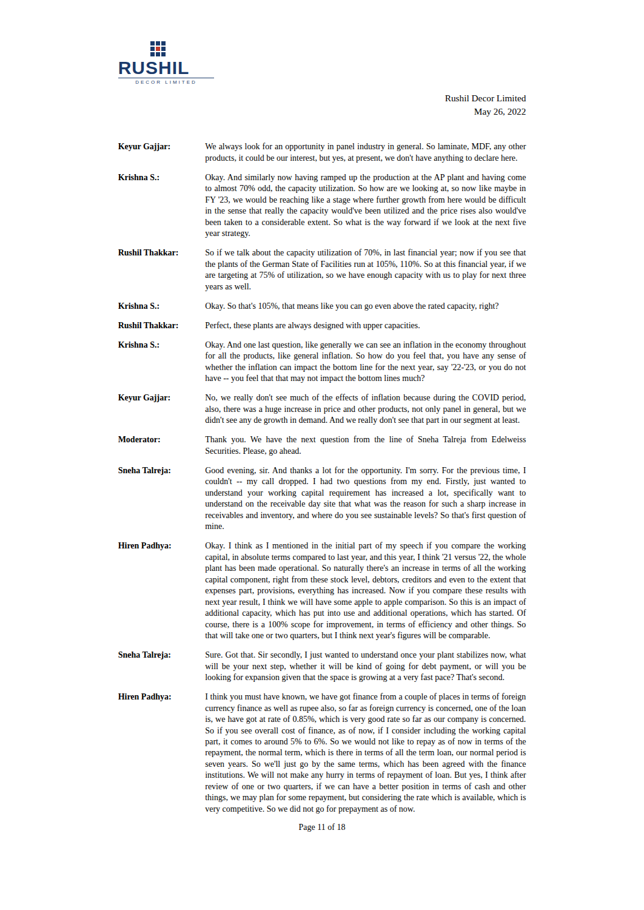RUSHIL
DECOR LIMITED
Rushil Decor Limited
May 26, 2022
Keyur Gajjar:
We always look for an opportunity in panel industry in general. So laminate, MDF, any other products, it could be our interest, but yes, at present, we don't have anything to declare here.
Krishna S.:
Okay. And similarly now having ramped up the production at the AP plant and having come to almost 70% odd, the capacity utilization. So how are we looking at, so now like maybe in FY '23, we would be reaching like a stage where further growth from here would be difficult in the sense that really the capacity would've been utilized and the price rises also would've been taken to a considerable extent. So what is the way forward if we look at the next five year strategy.
Rushil Thakkar:
So if we talk about the capacity utilization of 70%, in last financial year; now if you see that the plants of the German State of Facilities run at 105%, 110%. So at this financial year, if we are targeting at 75% of utilization, so we have enough capacity with us to play for next three years as well.
Krishna S.:
Okay. So that's 105%, that means like you can go even above the rated capacity, right?
Rushil Thakkar:
Perfect, these plants are always designed with upper capacities.
Krishna S.:
Okay. And one last question, like generally we can see an inflation in the economy throughout for all the products, like general inflation. So how do you feel that, you have any sense of whether the inflation can impact the bottom line for the next year, say '22-'23, or you do not have -- you feel that that may not impact the bottom lines much?
Keyur Gajjar:
No, we really don't see much of the effects of inflation because during the COVID period, also, there was a huge increase in price and other products, not only panel in general, but we didn't see any de growth in demand. And we really don't see that part in our segment at least.
Moderator:
Thank you. We have the next question from the line of Sneha Talreja from Edelweiss Securities. Please, go ahead.
Sneha Talreja:
Good evening, sir. And thanks a lot for the opportunity. I'm sorry. For the previous time, I couldn't -- my call dropped. I had two questions from my end. Firstly, just wanted to understand your working capital requirement has increased a lot, specifically want to understand on the receivable day site that what was the reason for such a sharp increase in receivables and inventory, and where do you see sustainable levels? So that's first question of mine.
Hiren Padhya:
Okay. I think as I mentioned in the initial part of my speech if you compare the working capital, in absolute terms compared to last year, and this year, I think '21 versus '22, the whole plant has been made operational. So naturally there's an increase in terms of all the working capital component, right from these stock level, debtors, creditors and even to the extent that expenses part, provisions, everything has increased. Now if you compare these results with next year result, I think we will have some apple to apple comparison. So this is an impact of additional capacity, which has put into use and additional operations, which has started. Of course, there is a 100% scope for improvement, in terms of efficiency and other things. So that will take one or two quarters, but I think next year's figures will be comparable.
Sneha Talreja:
Sure. Got that. Sir secondly, I just wanted to understand once your plant stabilizes now, what will be your next step, whether it will be kind of going for debt payment, or will you be looking for expansion given that the space is growing at a very fast pace? That's second.
Hiren Padhya:
I think you must have known, we have got finance from a couple of places in terms of foreign currency finance as well as rupee also, so far as foreign currency is concerned, one of the loan is, we have got at rate of 0.85%, which is very good rate so far as our company is concerned. So if you see overall cost of finance, as of now, if I consider including the working capital part, it comes to around 5% to 6%. So we would not like to repay as of now in terms of the repayment, the normal term, which is there in terms of all the term loan, our normal period is seven years. So we'll just go by the same terms, which has been agreed with the finance institutions. We will not make any hurry in terms of repayment of loan. But yes, I think after review of one or two quarters, if we can have a better position in terms of cash and other things, we may plan for some repayment, but considering the rate which is available, which is very competitive. So we did not go for prepayment as of now.
Page 11 of 18